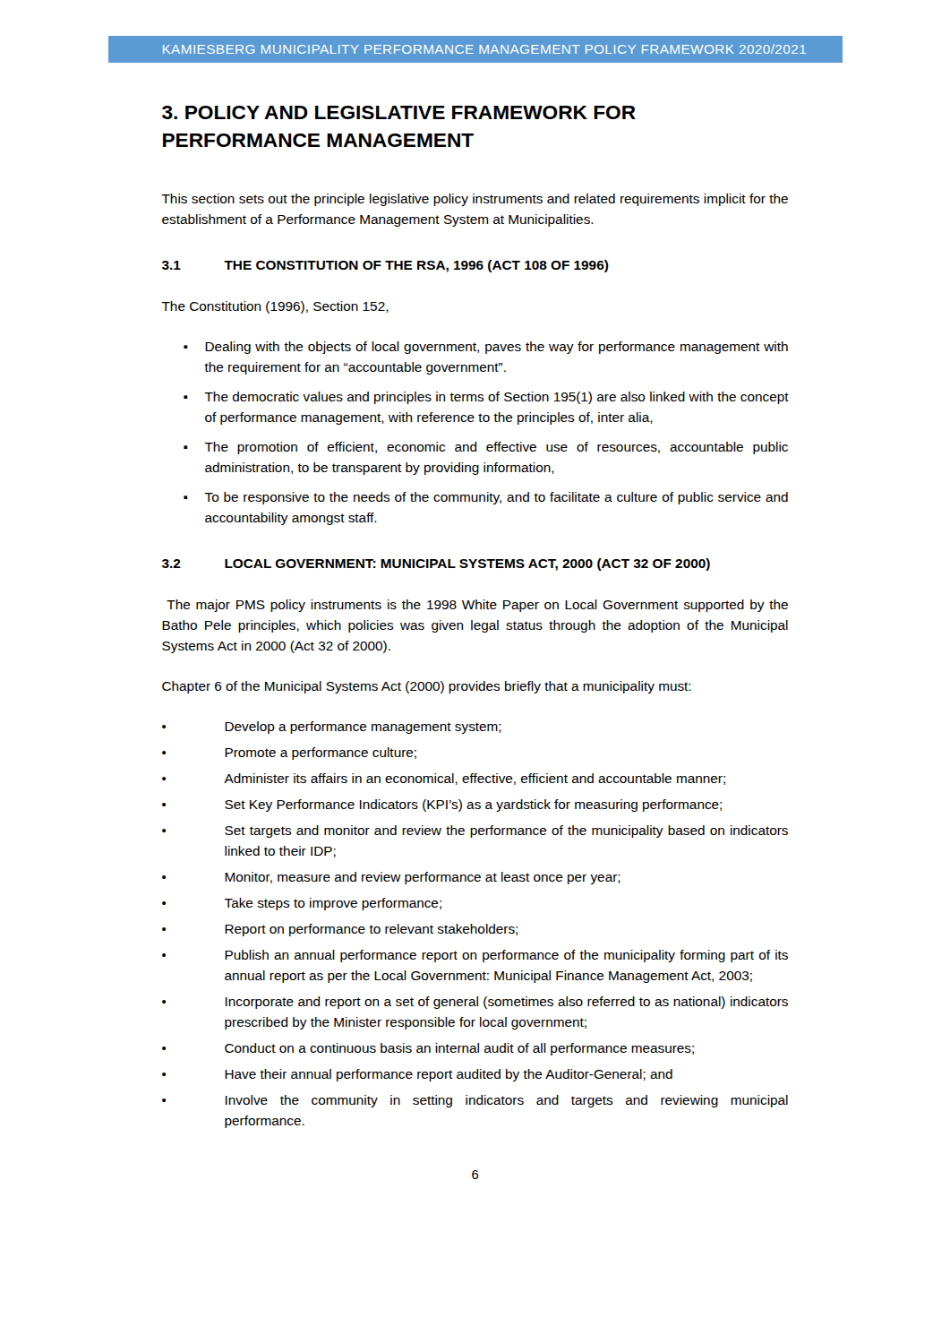Kamiesberg Municipality Performance Management Policy Framework 2020/2021
3. POLICY AND LEGISLATIVE FRAMEWORK FOR PERFORMANCE MANAGEMENT
This section sets out the principle legislative policy instruments and related requirements implicit for the establishment of a Performance Management System at Municipalities.
3.1 THE CONSTITUTION OF THE RSA, 1996 (ACT 108 OF 1996)
The Constitution (1996), Section 152,
Dealing with the objects of local government, paves the way for performance management with the requirement for an “accountable government”.
The democratic values and principles in terms of Section 195(1) are also linked with the concept of performance management, with reference to the principles of, inter alia,
The promotion of efficient, economic and effective use of resources, accountable public administration, to be transparent by providing information,
To be responsive to the needs of the community, and to facilitate a culture of public service and accountability amongst staff.
3.2 LOCAL GOVERNMENT: MUNICIPAL SYSTEMS ACT, 2000 (ACT 32 OF 2000)
The major PMS policy instruments is the 1998 White Paper on Local Government supported by the Batho Pele principles, which policies was given legal status through the adoption of the Municipal Systems Act in 2000 (Act 32 of 2000).
Chapter 6 of the Municipal Systems Act (2000) provides briefly that a municipality must:
Develop a performance management system;
Promote a performance culture;
Administer its affairs in an economical, effective, efficient and accountable manner;
Set Key Performance Indicators (KPI’s) as a yardstick for measuring performance;
Set targets and monitor and review the performance of the municipality based on indicators linked to their IDP;
Monitor, measure and review performance at least once per year;
Take steps to improve performance;
Report on performance to relevant stakeholders;
Publish an annual performance report on performance of the municipality forming part of its annual report as per the Local Government: Municipal Finance Management Act, 2003;
Incorporate and report on a set of general (sometimes also referred to as national) indicators prescribed by the Minister responsible for local government;
Conduct on a continuous basis an internal audit of all performance measures;
Have their annual performance report audited by the Auditor-General; and
Involve the community in setting indicators and targets and reviewing municipal performance.
6